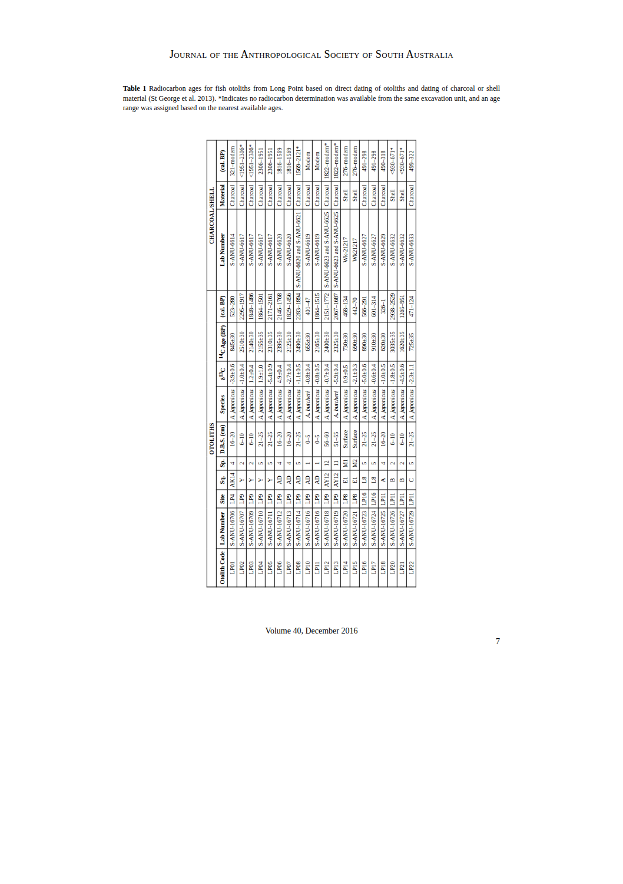Journal of the Anthropological Society of South Australia
Table 1 Radiocarbon ages for fish otoliths from Long Point based on direct dating of otoliths and dating of charcoal or shell material (St George et al. 2013). *Indicates no radiocarbon determination was available from the same excavation unit, and an age range was assigned based on the nearest available ages.
| Otoliths | Charcoal/Shell |
| --- | --- |
| Otolith Code | Lab Number | Site | Sq. | Sp. | D.B.S. (cm) | Species | δ 13 C | 14 C Age (BP) | (cal. BP) | Lab Number | Material | (cal. BP) |
| LP01 | S-ANU-16706 | LP4 | AK14 | 4 | 16–20 | A. japonicus | -3.9±0.6 | 845±30 | 523–280 | S-ANU-6614 | Charcoal | 321–modern |
| LP02 | S-ANU-16707 | LP9 | Y | 2 | 6–10 | A. japonicus | -1.0±0.4 | 2510±30 | 2295–1917 | S-ANU-6617 | Charcoal | <1951–2306* |
| LP03 | S-ANU-16709 | LP9 | Y | 2 | 6–10 | A. japonicus | 1.2±0.4 | 2140±30 | 1848–1486 | S-ANU-6617 | Charcoal | <1951–2306* |
| LP04 | S-ANU-16710 | LP9 | Y | 5 | 21–25 | A. japonicus | 1.9±1.0 | 2155±35 | 1864–1501 | S-ANU-6617 | Charcoal | 2306–1951 |
| LP05 | S-ANU-16711 | LP9 | Y | 5 | 21–25 | A. japonicus | -5.4±0.9 | 2310±35 | 2171–2161 | S-ANU-6617 | Charcoal | 2306–1951 |
| LP06 | S-ANU-16712 | LP9 | AD | 4 | 16–20 | A. japonicus | 4.9±0.4 | 2395±30 | 2146–1768 | S-ANU-6620 | Charcoal | 1816–1569 |
| LP07 | S-ANU-16713 | LP9 | AD | 4 | 16–20 | A. japonicus | -2.7±0.4 | 2125±30 | 1829–1456 | S-ANU-6620 | Charcoal | 1816–1569 |
| LP08 | S-ANU-16714 | LP9 | AD | 5 | 21–25 | A. japonicus | -1.1±0.5 | 2490±30 | 2283–1894 | S-ANU-6620 and S-ANU-6621 | Charcoal | 1569–2121* |
| LP10 | S-ANU-16716 | LP9 | AD | 1 | 0–5 | A. butcheri | -0.8±0.4 | 655±30 | 401–47 | S-ANU-6619 | Charcoal | Modern |
| LP11 | S-ANU-16716 | LP9 | AD | 1 | 0–5 | A. japonicus | -0.8±0.5 | 2165±30 | 1864–1515 | S-ANU-6619 | Charcoal | Modern |
| LP12 | S-ANU-16718 | LP9 | AY12 | 12 | 56–60 | A. japonicus | -0.7±0.4 | 2400±30 | 2151–1772 | S-ANU-6623 and S-ANU-6625 | Charcoal | 1822–modern* |
| LP13 | S-ANU-16719 | LP9 | AY12 | 11 | 51–55 | A. butcheri | -5.9±0.4 | 2325±30 | 2067–1687 | S-ANU-6623 and S-ANU-6625 | Charcoal | 1822–modern* |
| LP14 | S-ANU-16720 | LP8 | E1 | M1 | Surface | A. japonicus | 0.9±0.5 | 730±30 | 468–134 | Wk-21217 | Shell | 276–modern |
| LP15 | S-ANU-16721 | LP8 | E1 | M2 | Surface | A. japonicus | -2.1±0.3 | 690±30 | 442–70 | Wk21217 | Shell | 276–modern |
| LP16 | S-ANU-16723 | LP16 | L8 | 5 | 21–25 | A. japonicus | -5.0±0.6 | 890±30 | 566–291 | S-ANU-6627 | Charcoal | 491–298 |
| LP17 | S-ANU-16724 | LP16 | L8 | 5 | 21–25 | A. japonicus | -0.6±0.4 | 910±30 | 601–314 | S-ANU-6627 | Charcoal | 491–298 |
| LP18 | S-ANU-16725 | LP11 | A | 4 | 16–20 | A. japonicus | -1.0±0.5 | 620±30 | 326–1 | S-ANU-6629 | Charcoal | 490–318 |
| LP20 | S-ANU-16726 | LP11 | B | 2 | 6–10 | A. japonicus | -1.8±0.5 | 3035±35 | 2938–2529 | S-ANU-6632 | Shell | <930–671* |
| LP21 | S-ANU-16727 | LP11 | B | 2 | 6–10 | A. japonicus | -4.5±0.6 | 1620±35 | 1265–951 | S-ANU-6632 | Shell | <930–671* |
| LP22 | S-ANU-16729 | LP11 | C | 5 | 21–25 | A. japonicus | -2.3±1.1 | 725±35 | 471–124 | S-ANU-6633 | Charcoal | 499–322 |
Volume 40, December 2016
7